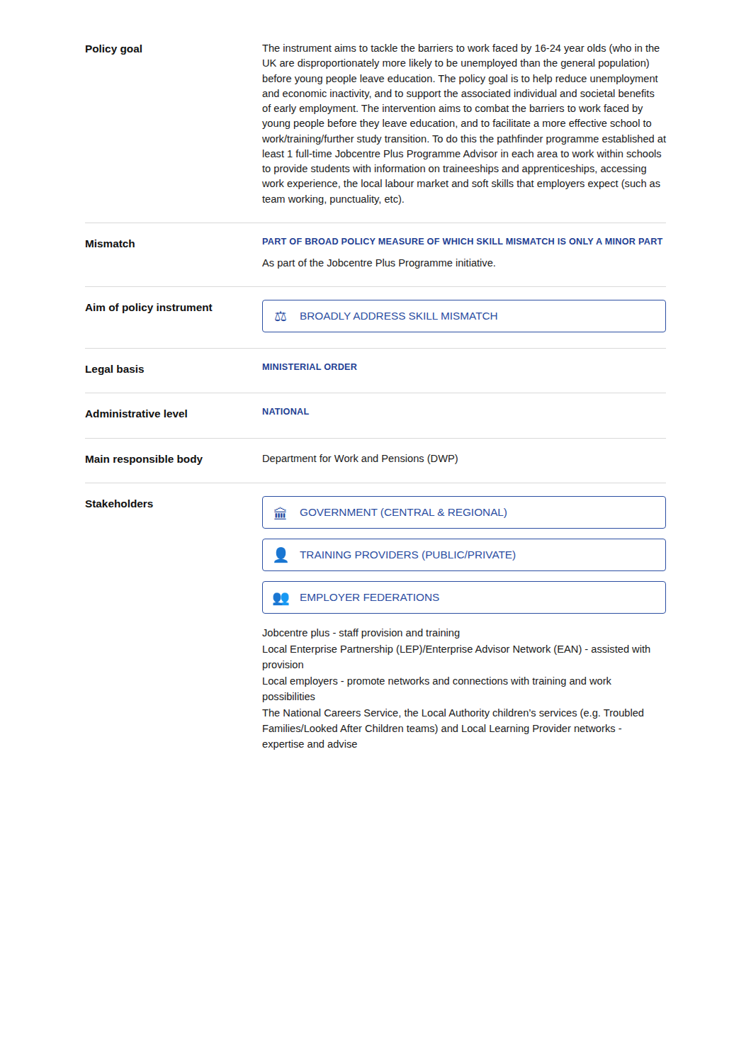Policy goal
The instrument aims to tackle the barriers to work faced by 16-24 year olds (who in the UK are disproportionately more likely to be unemployed than the general population) before young people leave education. The policy goal is to help reduce unemployment and economic inactivity, and to support the associated individual and societal benefits of early employment. The intervention aims to combat the barriers to work faced by young people before they leave education, and to facilitate a more effective school to work/training/further study transition. To do this the pathfinder programme established at least 1 full-time Jobcentre Plus Programme Advisor in each area to work within schools to provide students with information on traineeships and apprenticeships, accessing work experience, the local labour market and soft skills that employers expect (such as team working, punctuality, etc).
Mismatch
Part of broad policy measure of which skill mismatch is only a minor part
As part of the Jobcentre Plus Programme initiative.
Aim of policy instrument
⚖BROADLY ADDRESS SKILL MISMATCH
Legal basis
Ministerial order
Administrative level
National
Main responsible body
Department for Work and Pensions (DWP)
Stakeholders
🏛GOVERNMENT (CENTRAL & REGIONAL)
👤TRAINING PROVIDERS (PUBLIC/PRIVATE)
👥EMPLOYER FEDERATIONS
Jobcentre plus - staff provision and training
Local Enterprise Partnership (LEP)/Enterprise Advisor Network (EAN) - assisted with provision
Local employers - promote networks and connections with training and work possibilities
The National Careers Service, the Local Authority children’s services (e.g. Troubled Families/Looked After Children teams) and Local Learning Provider networks - expertise and advise